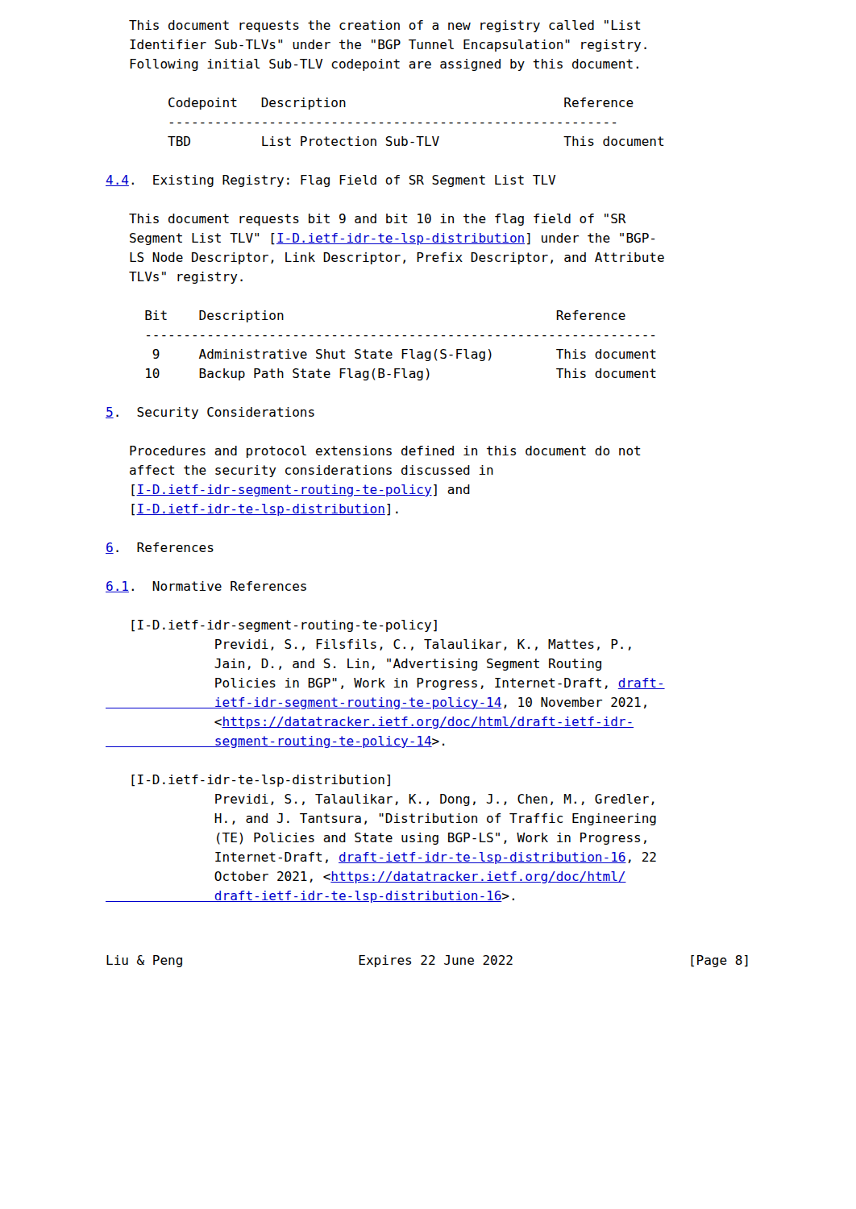This document requests the creation of a new registry called "List
   Identifier Sub-TLVs" under the "BGP Tunnel Encapsulation" registry.
   Following initial Sub-TLV codepoint are assigned by this document.

        Codepoint   Description                            Reference
        ----------------------------------------------------------
        TBD         List Protection Sub-TLV                This document

4.4.  Existing Registry: Flag Field of SR Segment List TLV

   This document requests bit 9 and bit 10 in the flag field of "SR
   Segment List TLV" [I-D.ietf-idr-te-lsp-distribution] under the "BGP-
   LS Node Descriptor, Link Descriptor, Prefix Descriptor, and Attribute
   TLVs" registry.

     Bit    Description                                   Reference
     ------------------------------------------------------------------
      9     Administrative Shut State Flag(S-Flag)        This document
     10     Backup Path State Flag(B-Flag)                This document

5.  Security Considerations

   Procedures and protocol extensions defined in this document do not
   affect the security considerations discussed in
   [I-D.ietf-idr-segment-routing-te-policy] and
   [I-D.ietf-idr-te-lsp-distribution].

6.  References

6.1.  Normative References

   [I-D.ietf-idr-segment-routing-te-policy]
              Previdi, S., Filsfils, C., Talaulikar, K., Mattes, P.,
              Jain, D., and S. Lin, "Advertising Segment Routing
              Policies in BGP", Work in Progress, Internet-Draft, draft-
              ietf-idr-segment-routing-te-policy-14, 10 November 2021,
              <https://datatracker.ietf.org/doc/html/draft-ietf-idr-
              segment-routing-te-policy-14>.

   [I-D.ietf-idr-te-lsp-distribution]
              Previdi, S., Talaulikar, K., Dong, J., Chen, M., Gredler,
              H., and J. Tantsura, "Distribution of Traffic Engineering
              (TE) Policies and State using BGP-LS", Work in Progress,
              Internet-Draft, draft-ietf-idr-te-lsp-distribution-16, 22
              October 2021, <https://datatracker.ietf.org/doc/html/
              draft-ietf-idr-te-lsp-distribution-16>.
Liu & Peng Expires 22 June 2022 [Page 8]